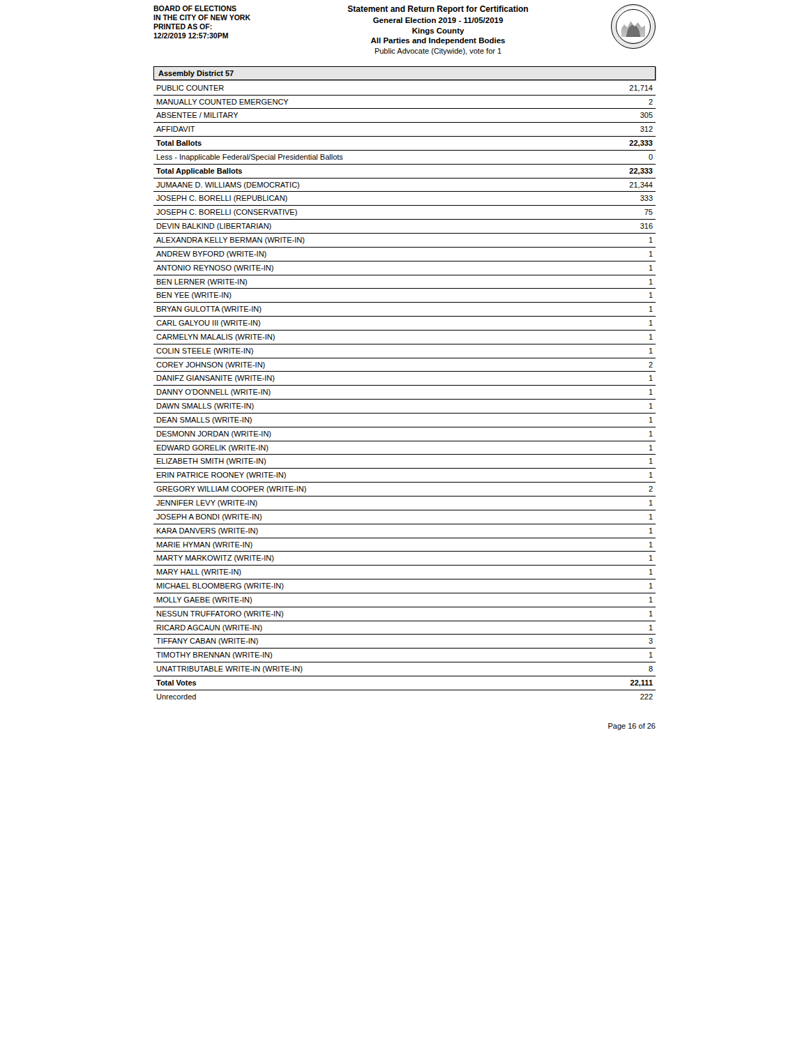BOARD OF ELECTIONS
IN THE CITY OF NEW YORK
PRINTED AS OF:
12/2/2019 12:57:30PM
Statement and Return Report for Certification
General Election 2019 - 11/05/2019
Kings County
All Parties and Independent Bodies
Public Advocate (Citywide), vote for 1
Assembly District 57
| PUBLIC COUNTER | 21,714 |
| MANUALLY COUNTED EMERGENCY | 2 |
| ABSENTEE / MILITARY | 305 |
| AFFIDAVIT | 312 |
| Total Ballots | 22,333 |
| Less - Inapplicable Federal/Special Presidential Ballots | 0 |
| Total Applicable Ballots | 22,333 |
| JUMAANE D. WILLIAMS (DEMOCRATIC) | 21,344 |
| JOSEPH C. BORELLI (REPUBLICAN) | 333 |
| JOSEPH C. BORELLI (CONSERVATIVE) | 75 |
| DEVIN BALKIND (LIBERTARIAN) | 316 |
| ALEXANDRA KELLY BERMAN (WRITE-IN) | 1 |
| ANDREW BYFORD (WRITE-IN) | 1 |
| ANTONIO REYNOSO (WRITE-IN) | 1 |
| BEN LERNER (WRITE-IN) | 1 |
| BEN YEE (WRITE-IN) | 1 |
| BRYAN GULOTTA (WRITE-IN) | 1 |
| CARL GALYOU III (WRITE-IN) | 1 |
| CARMELYN MALALIS (WRITE-IN) | 1 |
| COLIN STEELE (WRITE-IN) | 1 |
| COREY JOHNSON (WRITE-IN) | 2 |
| DANIFZ GIANSANITE (WRITE-IN) | 1 |
| DANNY O'DONNELL (WRITE-IN) | 1 |
| DAWN SMALLS (WRITE-IN) | 1 |
| DEAN SMALLS (WRITE-IN) | 1 |
| DESMONN JORDAN (WRITE-IN) | 1 |
| EDWARD GORELIK (WRITE-IN) | 1 |
| ELIZABETH SMITH (WRITE-IN) | 1 |
| ERIN PATRICE ROONEY (WRITE-IN) | 1 |
| GREGORY WILLIAM COOPER (WRITE-IN) | 2 |
| JENNIFER LEVY (WRITE-IN) | 1 |
| JOSEPH A BONDI (WRITE-IN) | 1 |
| KARA DANVERS (WRITE-IN) | 1 |
| MARIE HYMAN (WRITE-IN) | 1 |
| MARTY MARKOWITZ (WRITE-IN) | 1 |
| MARY HALL (WRITE-IN) | 1 |
| MICHAEL BLOOMBERG (WRITE-IN) | 1 |
| MOLLY GAEBE (WRITE-IN) | 1 |
| NESSUN TRUFFATORO (WRITE-IN) | 1 |
| RICARD AGCAUN (WRITE-IN) | 1 |
| TIFFANY CABAN (WRITE-IN) | 3 |
| TIMOTHY BRENNAN (WRITE-IN) | 1 |
| UNATTRIBUTABLE WRITE-IN (WRITE-IN) | 8 |
| Total Votes | 22,111 |
| Unrecorded | 222 |
Page 16 of 26